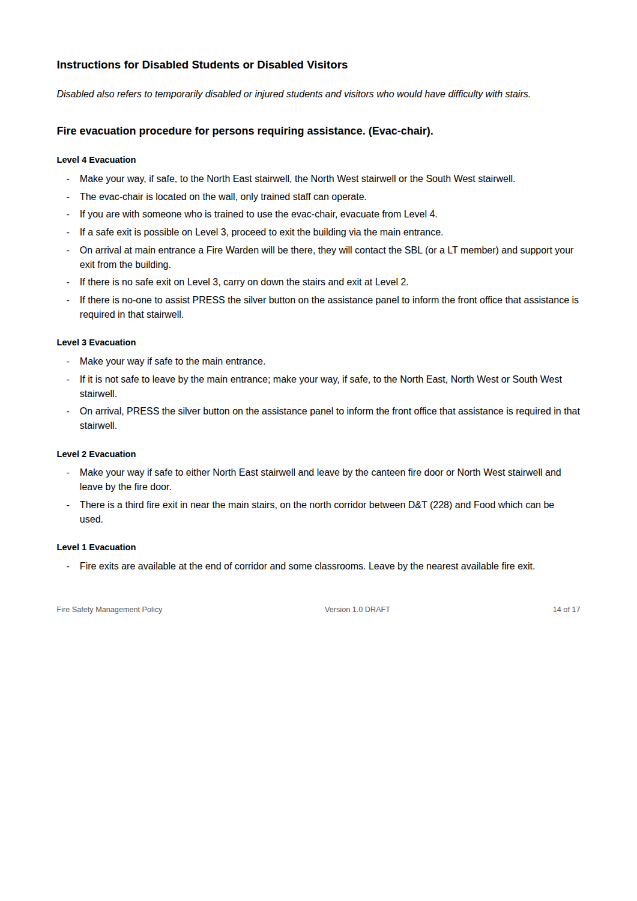Instructions for Disabled Students or Disabled Visitors
Disabled also refers to temporarily disabled or injured students and visitors who would have difficulty with stairs.
Fire evacuation procedure for persons requiring assistance. (Evac-chair).
Level 4 Evacuation
Make your way, if safe, to the North East stairwell, the North West stairwell or the South West stairwell.
The evac-chair is located on the wall, only trained staff can operate.
If you are with someone who is trained to use the evac-chair, evacuate from Level 4.
If a safe exit is possible on Level 3, proceed to exit the building via the main entrance.
On arrival at main entrance a Fire Warden will be there, they will contact the SBL (or a LT member) and support your exit from the building.
If there is no safe exit on Level 3, carry on down the stairs and exit at Level 2.
If there is no-one to assist PRESS the silver button on the assistance panel to inform the front office that assistance is required in that stairwell.
Level 3 Evacuation
Make your way if safe to the main entrance.
If it is not safe to leave by the main entrance; make your way, if safe, to the North East, North West or South West stairwell.
On arrival, PRESS the silver button on the assistance panel to inform the front office that assistance is required in that stairwell.
Level 2 Evacuation
Make your way if safe to either North East stairwell and leave by the canteen fire door or North West stairwell and leave by the fire door.
There is a third fire exit in near the main stairs, on the north corridor between D&T (228) and Food which can be used.
Level 1 Evacuation
Fire exits are available at the end of corridor and some classrooms. Leave by the nearest available fire exit.
Fire Safety Management Policy Version 1.0 DRAFT 14 of 17